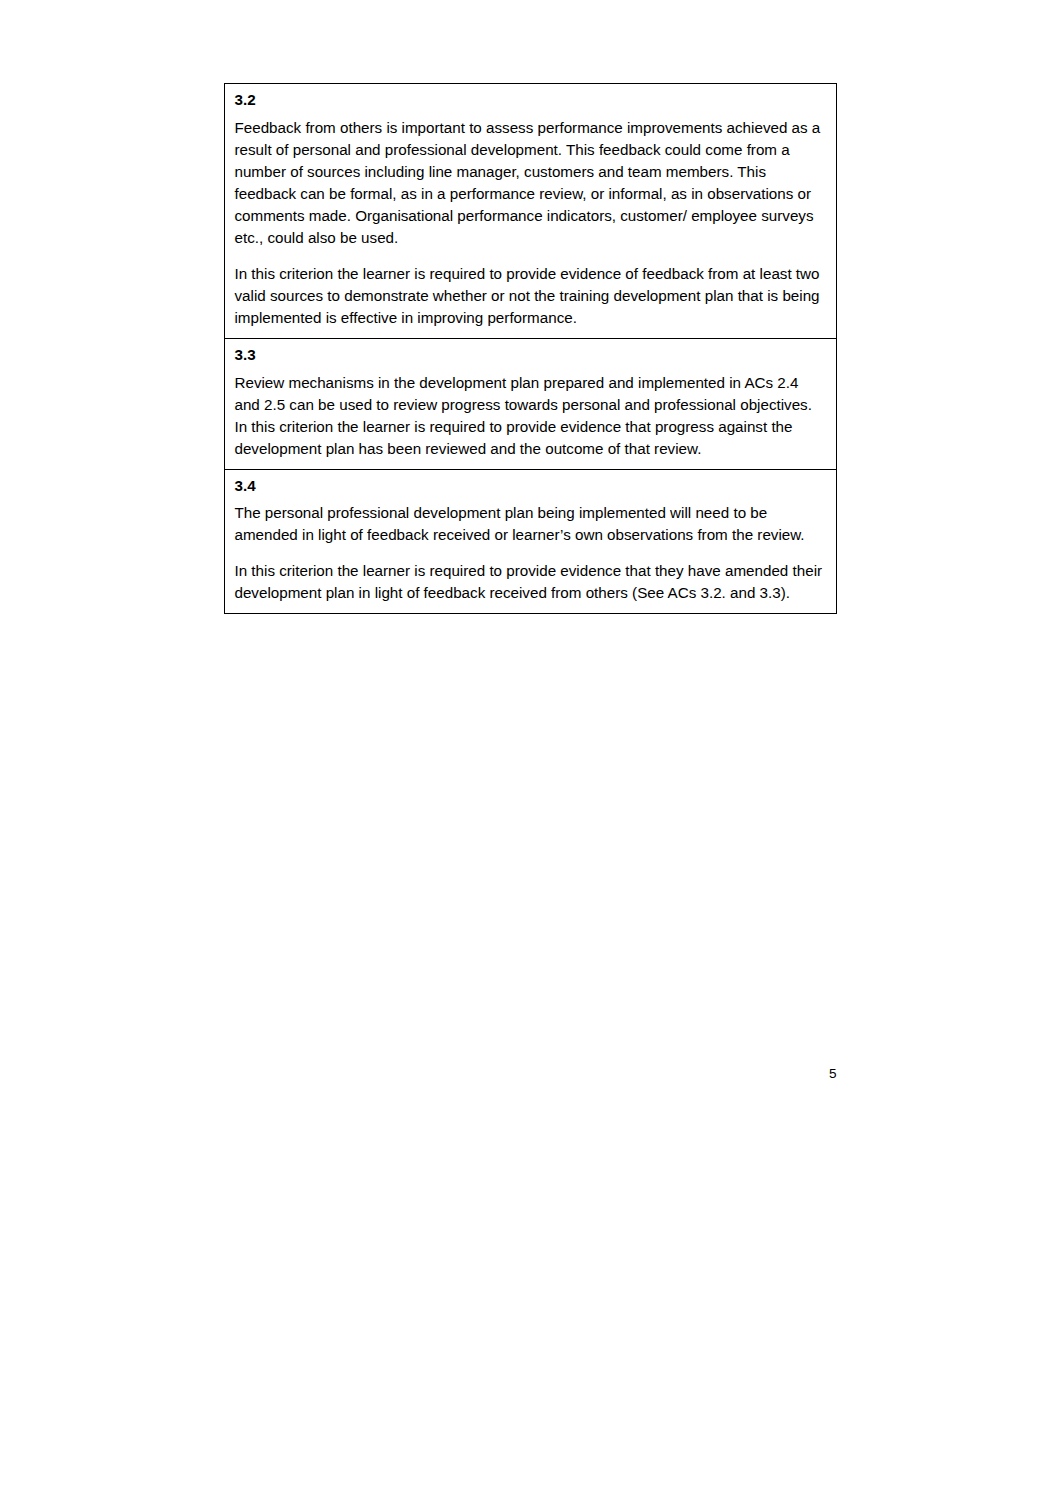| 3.2 Feedback from others is important to assess performance improvements achieved as a result of personal and professional development. This feedback could come from a number of sources including line manager, customers and team members. This feedback can be formal, as in a performance review, or informal, as in observations or comments made. Organisational performance indicators, customer/ employee surveys etc., could also be used. In this criterion the learner is required to provide evidence of feedback from at least two valid sources to demonstrate whether or not the training development plan that is being implemented is effective in improving performance. |
| 3.3 Review mechanisms in the development plan prepared and implemented in ACs 2.4 and 2.5 can be used to review progress towards personal and professional objectives. In this criterion the learner is required to provide evidence that progress against the development plan has been reviewed and the outcome of that review. |
| 3.4 The personal professional development plan being implemented will need to be amended in light of feedback received or learner’s own observations from the review. In this criterion the learner is required to provide evidence that they have amended their development plan in light of feedback received from others (See ACs 3.2. and 3.3). |
5